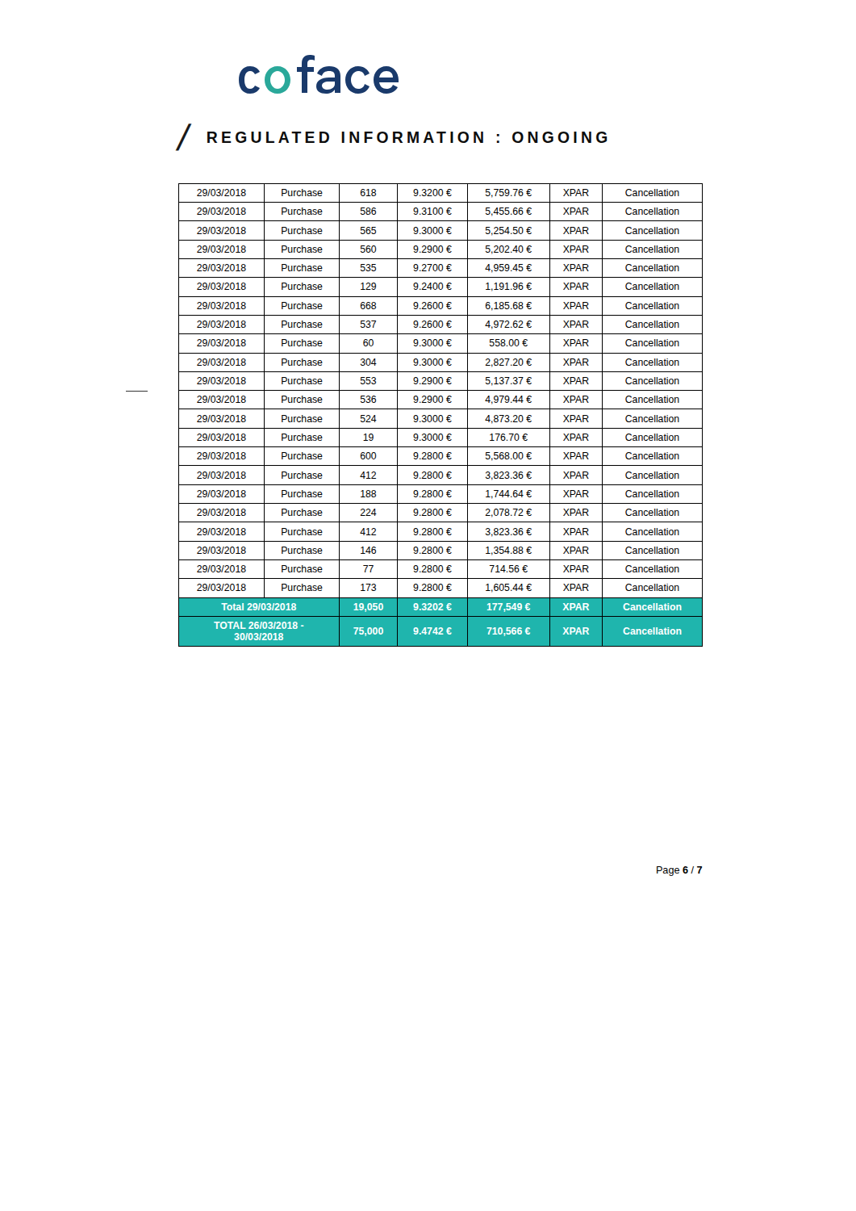/ REGULATED INFORMATION : ONGOING
| 29/03/2018 | Purchase | 618 | 9.3200 € | 5,759.76 € | XPAR | Cancellation |
| 29/03/2018 | Purchase | 586 | 9.3100 € | 5,455.66 € | XPAR | Cancellation |
| 29/03/2018 | Purchase | 565 | 9.3000 € | 5,254.50 € | XPAR | Cancellation |
| 29/03/2018 | Purchase | 560 | 9.2900 € | 5,202.40 € | XPAR | Cancellation |
| 29/03/2018 | Purchase | 535 | 9.2700 € | 4,959.45 € | XPAR | Cancellation |
| 29/03/2018 | Purchase | 129 | 9.2400 € | 1,191.96 € | XPAR | Cancellation |
| 29/03/2018 | Purchase | 668 | 9.2600 € | 6,185.68 € | XPAR | Cancellation |
| 29/03/2018 | Purchase | 537 | 9.2600 € | 4,972.62 € | XPAR | Cancellation |
| 29/03/2018 | Purchase | 60 | 9.3000 € | 558.00 € | XPAR | Cancellation |
| 29/03/2018 | Purchase | 304 | 9.3000 € | 2,827.20 € | XPAR | Cancellation |
| 29/03/2018 | Purchase | 553 | 9.2900 € | 5,137.37 € | XPAR | Cancellation |
| 29/03/2018 | Purchase | 536 | 9.2900 € | 4,979.44 € | XPAR | Cancellation |
| 29/03/2018 | Purchase | 524 | 9.3000 € | 4,873.20 € | XPAR | Cancellation |
| 29/03/2018 | Purchase | 19 | 9.3000 € | 176.70 € | XPAR | Cancellation |
| 29/03/2018 | Purchase | 600 | 9.2800 € | 5,568.00 € | XPAR | Cancellation |
| 29/03/2018 | Purchase | 412 | 9.2800 € | 3,823.36 € | XPAR | Cancellation |
| 29/03/2018 | Purchase | 188 | 9.2800 € | 1,744.64 € | XPAR | Cancellation |
| 29/03/2018 | Purchase | 224 | 9.2800 € | 2,078.72 € | XPAR | Cancellation |
| 29/03/2018 | Purchase | 412 | 9.2800 € | 3,823.36 € | XPAR | Cancellation |
| 29/03/2018 | Purchase | 146 | 9.2800 € | 1,354.88 € | XPAR | Cancellation |
| 29/03/2018 | Purchase | 77 | 9.2800 € | 714.56 € | XPAR | Cancellation |
| 29/03/2018 | Purchase | 173 | 9.2800 € | 1,605.44 € | XPAR | Cancellation |
| Total 29/03/2018 | 19,050 | 9.3202 € | 177,549 € | XPAR | Cancellation |
| TOTAL 26/03/2018 - 30/03/2018 | 75,000 | 9.4742 € | 710,566 € | XPAR | Cancellation |
Page 6 / 7